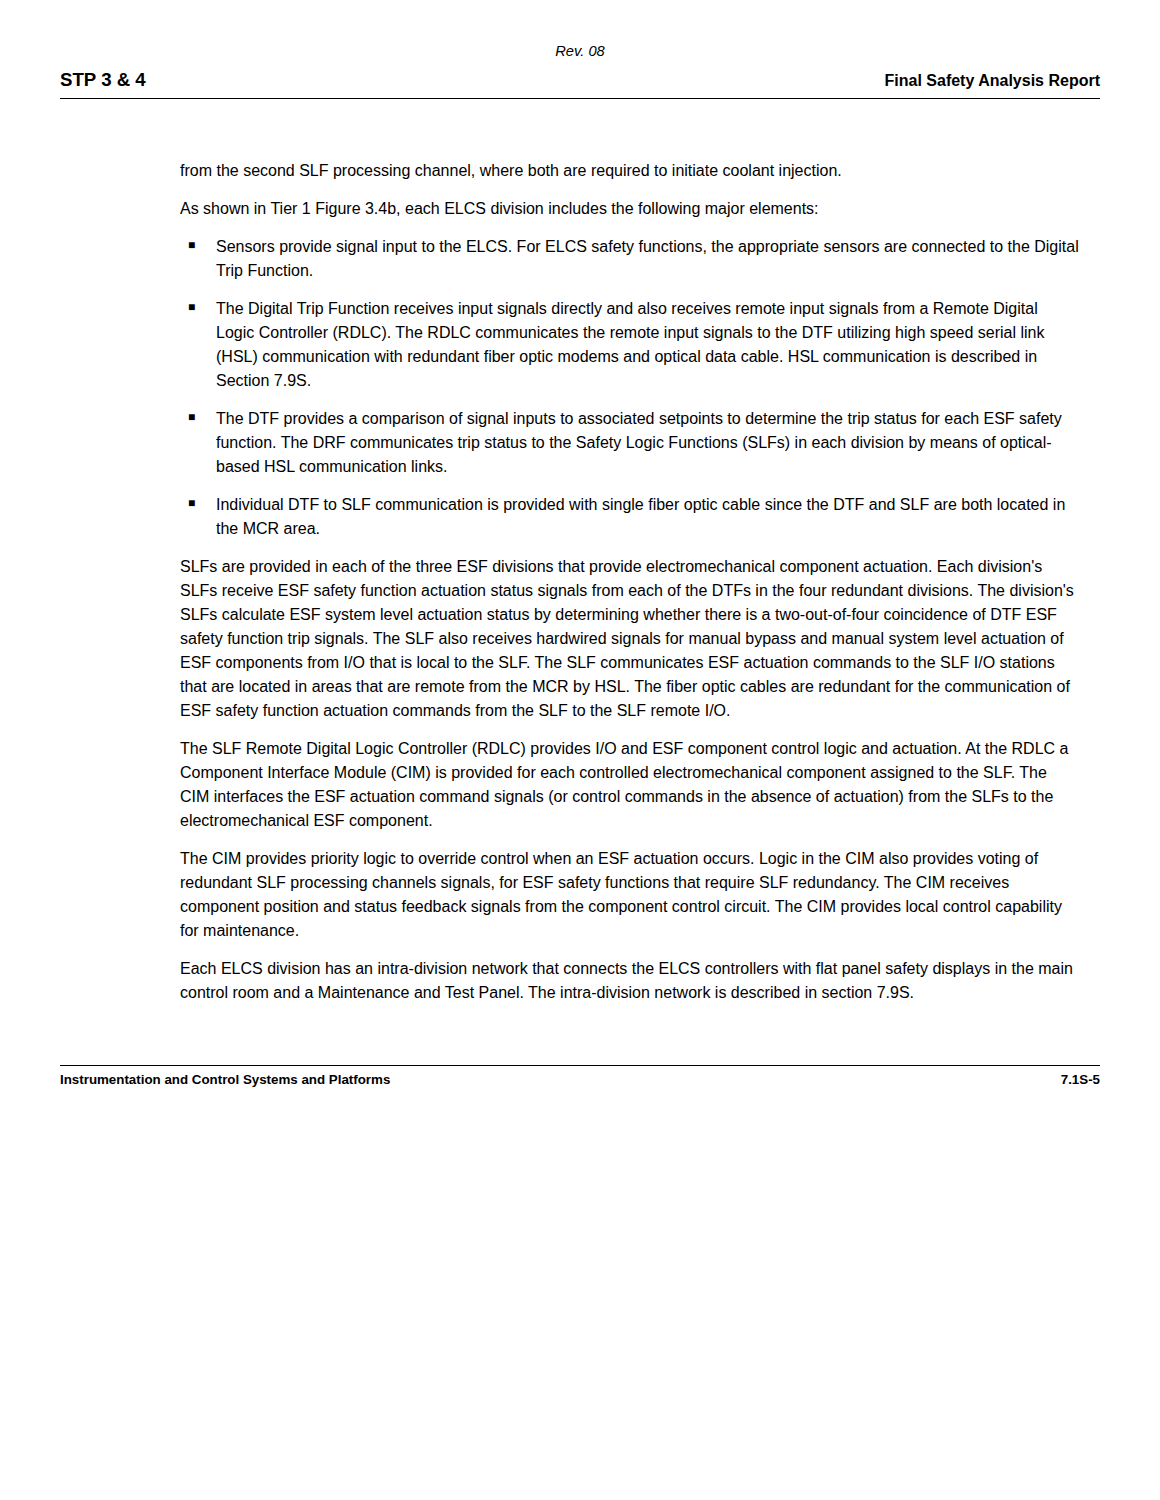Rev. 08
STP 3 & 4
Final Safety Analysis Report
from the second SLF processing channel, where both are required to initiate coolant injection.
As shown in Tier 1 Figure 3.4b, each ELCS division includes the following major elements:
Sensors provide signal input to the ELCS. For ELCS safety functions, the appropriate sensors are connected to the Digital Trip Function.
The Digital Trip Function receives input signals directly and also receives remote input signals from a Remote Digital Logic Controller (RDLC). The RDLC communicates the remote input signals to the DTF utilizing high speed serial link (HSL) communication with redundant fiber optic modems and optical data cable. HSL communication is described in Section 7.9S.
The DTF provides a comparison of signal inputs to associated setpoints to determine the trip status for each ESF safety function. The DRF communicates trip status to the Safety Logic Functions (SLFs) in each division by means of optical-based HSL communication links.
Individual DTF to SLF communication is provided with single fiber optic cable since the DTF and SLF are both located in the MCR area.
SLFs are provided in each of the three ESF divisions that provide electromechanical component actuation. Each division's SLFs receive ESF safety function actuation status signals from each of the DTFs in the four redundant divisions. The division's SLFs calculate ESF system level actuation status by determining whether there is a two-out-of-four coincidence of DTF ESF safety function trip signals. The SLF also receives hardwired signals for manual bypass and manual system level actuation of ESF components from I/O that is local to the SLF. The SLF communicates ESF actuation commands to the SLF I/O stations that are located in areas that are remote from the MCR by HSL. The fiber optic cables are redundant for the communication of ESF safety function actuation commands from the SLF to the SLF remote I/O.
The SLF Remote Digital Logic Controller (RDLC) provides I/O and ESF component control logic and actuation. At the RDLC a Component Interface Module (CIM) is provided for each controlled electromechanical component assigned to the SLF. The CIM interfaces the ESF actuation command signals (or control commands in the absence of actuation) from the SLFs to the electromechanical ESF component.
The CIM provides priority logic to override control when an ESF actuation occurs. Logic in the CIM also provides voting of redundant SLF processing channels signals, for ESF safety functions that require SLF redundancy. The CIM receives component position and status feedback signals from the component control circuit. The CIM provides local control capability for maintenance.
Each ELCS division has an intra-division network that connects the ELCS controllers with flat panel safety displays in the main control room and a Maintenance and Test Panel. The intra-division network is described in section 7.9S.
Instrumentation and Control Systems and Platforms
7.1S-5